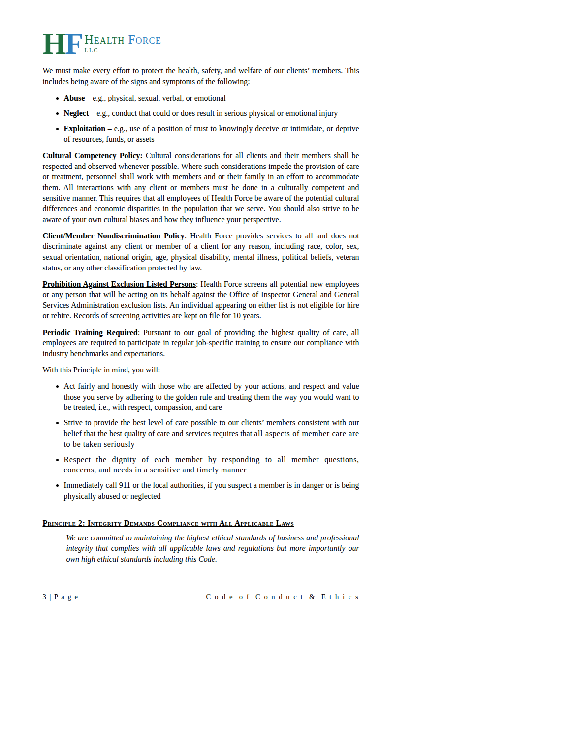HF Health Force
LLC
We must make every effort to protect the health, safety, and welfare of our clients’ members. This includes being aware of the signs and symptoms of the following:
Abuse – e.g., physical, sexual, verbal, or emotional
Neglect – e.g., conduct that could or does result in serious physical or emotional injury
Exploitation – e.g., use of a position of trust to knowingly deceive or intimidate, or deprive of resources, funds, or assets
Cultural Competency Policy: Cultural considerations for all clients and their members shall be respected and observed whenever possible. Where such considerations impede the provision of care or treatment, personnel shall work with members and or their family in an effort to accommodate them. All interactions with any client or members must be done in a culturally competent and sensitive manner. This requires that all employees of Health Force be aware of the potential cultural differences and economic disparities in the population that we serve. You should also strive to be aware of your own cultural biases and how they influence your perspective.
Client/Member Nondiscrimination Policy: Health Force provides services to all and does not discriminate against any client or member of a client for any reason, including race, color, sex, sexual orientation, national origin, age, physical disability, mental illness, political beliefs, veteran status, or any other classification protected by law.
Prohibition Against Exclusion Listed Persons: Health Force screens all potential new employees or any person that will be acting on its behalf against the Office of Inspector General and General Services Administration exclusion lists. An individual appearing on either list is not eligible for hire or rehire. Records of screening activities are kept on file for 10 years.
Periodic Training Required: Pursuant to our goal of providing the highest quality of care, all employees are required to participate in regular job-specific training to ensure our compliance with industry benchmarks and expectations.
With this Principle in mind, you will:
Act fairly and honestly with those who are affected by your actions, and respect and value those you serve by adhering to the golden rule and treating them the way you would want to be treated, i.e., with respect, compassion, and care
Strive to provide the best level of care possible to our clients’ members consistent with our belief that the best quality of care and services requires that all aspects of member care are to be taken seriously
Respect the dignity of each member by responding to all member questions, concerns, and needs in a sensitive and timely manner
Immediately call 911 or the local authorities, if you suspect a member is in danger or is being physically abused or neglected
Principle 2: Integrity Demands Compliance with All Applicable Laws
We are committed to maintaining the highest ethical standards of business and professional integrity that complies with all applicable laws and regulations but more importantly our own high ethical standards including this Code.
3 | P a g e
C o d e o f C o n d u c t & E t h i c s